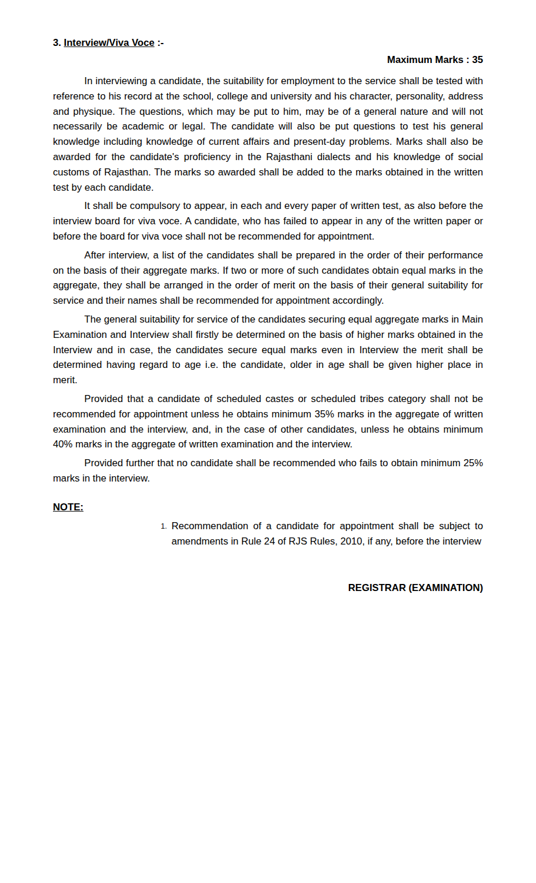3. Interview/Viva Voce :-
Maximum Marks : 35
In interviewing a candidate, the suitability for employment to the service shall be tested with reference to his record at the school, college and university and his character, personality, address and physique. The questions, which may be put to him, may be of a general nature and will not necessarily be academic or legal. The candidate will also be put questions to test his general knowledge including knowledge of current affairs and present-day problems. Marks shall also be awarded for the candidate's proficiency in the Rajasthani dialects and his knowledge of social customs of Rajasthan. The marks so awarded shall be added to the marks obtained in the written test by each candidate.
It shall be compulsory to appear, in each and every paper of written test, as also before the interview board for viva voce. A candidate, who has failed to appear in any of the written paper or before the board for viva voce shall not be recommended for appointment.
After interview, a list of the candidates shall be prepared in the order of their performance on the basis of their aggregate marks. If two or more of such candidates obtain equal marks in the aggregate, they shall be arranged in the order of merit on the basis of their general suitability for service and their names shall be recommended for appointment accordingly.
The general suitability for service of the candidates securing equal aggregate marks in Main Examination and Interview shall firstly be determined on the basis of higher marks obtained in the Interview and in case, the candidates secure equal marks even in Interview the merit shall be determined having regard to age i.e. the candidate, older in age shall be given higher place in merit.
Provided that a candidate of scheduled castes or scheduled tribes category shall not be recommended for appointment unless he obtains minimum 35% marks in the aggregate of written examination and the interview, and, in the case of other candidates, unless he obtains minimum 40% marks in the aggregate of written examination and the interview.
Provided further that no candidate shall be recommended who fails to obtain minimum 25% marks in the interview.
NOTE:
1. Recommendation of a candidate for appointment shall be subject to amendments in Rule 24 of RJS Rules, 2010, if any, before the interview
REGISTRAR (EXAMINATION)